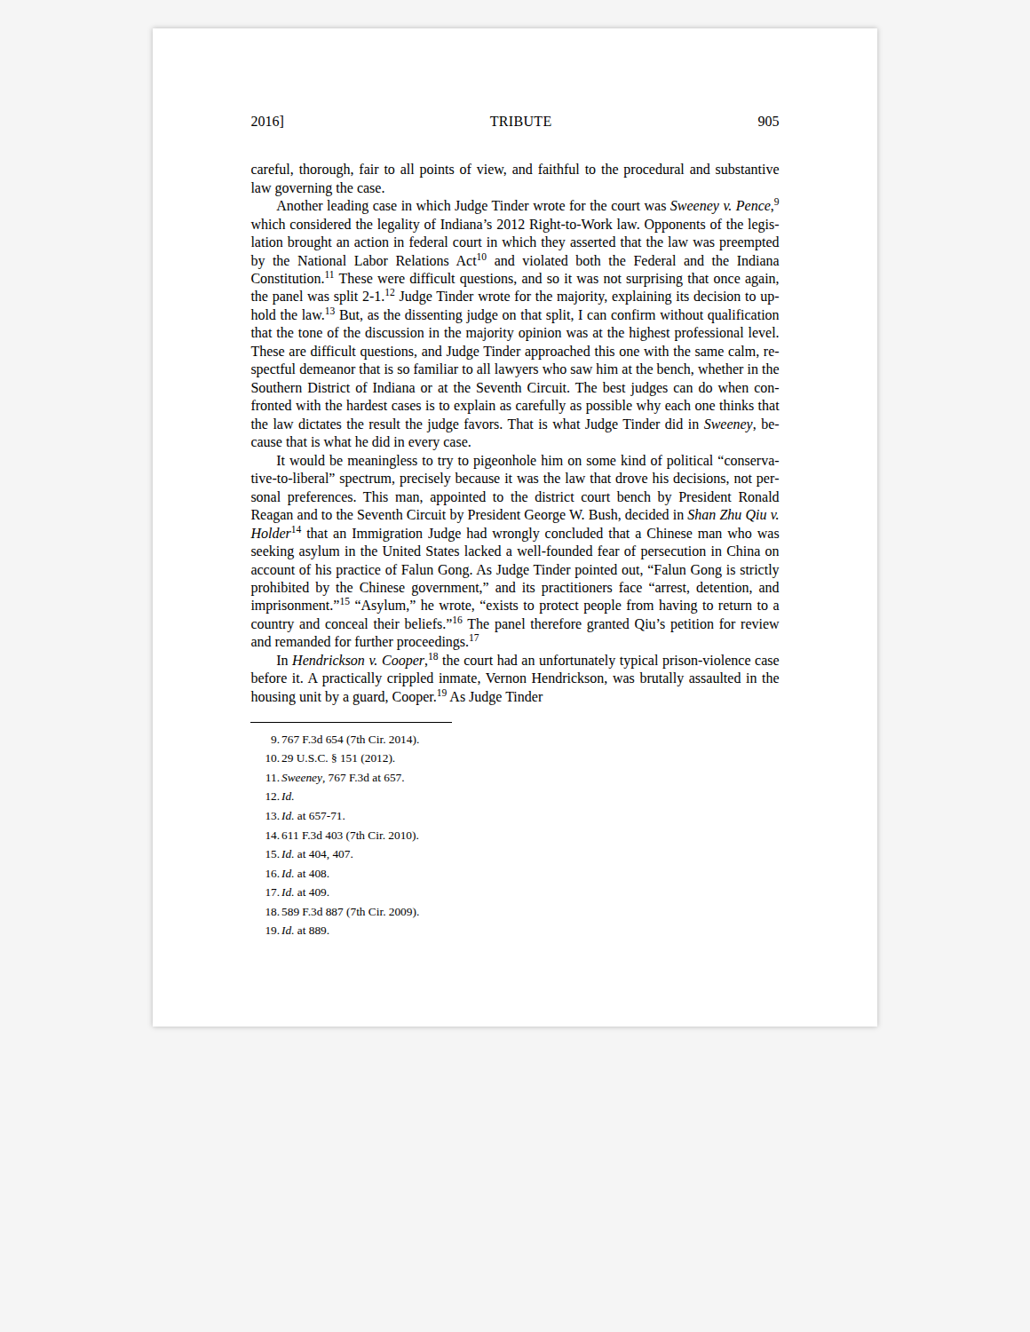2016] TRIBUTE 905
careful, thorough, fair to all points of view, and faithful to the procedural and substantive law governing the case.
Another leading case in which Judge Tinder wrote for the court was Sweeney v. Pence,9 which considered the legality of Indiana’s 2012 Right-to-Work law. Opponents of the legislation brought an action in federal court in which they asserted that the law was preempted by the National Labor Relations Act10 and violated both the Federal and the Indiana Constitution.11 These were difficult questions, and so it was not surprising that once again, the panel was split 2-1.12 Judge Tinder wrote for the majority, explaining its decision to uphold the law.13 But, as the dissenting judge on that split, I can confirm without qualification that the tone of the discussion in the majority opinion was at the highest professional level. These are difficult questions, and Judge Tinder approached this one with the same calm, respectful demeanor that is so familiar to all lawyers who saw him at the bench, whether in the Southern District of Indiana or at the Seventh Circuit. The best judges can do when confronted with the hardest cases is to explain as carefully as possible why each one thinks that the law dictates the result the judge favors. That is what Judge Tinder did in Sweeney, because that is what he did in every case.
It would be meaningless to try to pigeonhole him on some kind of political “conservative-to-liberal” spectrum, precisely because it was the law that drove his decisions, not personal preferences. This man, appointed to the district court bench by President Ronald Reagan and to the Seventh Circuit by President George W. Bush, decided in Shan Zhu Qiu v. Holder14 that an Immigration Judge had wrongly concluded that a Chinese man who was seeking asylum in the United States lacked a well-founded fear of persecution in China on account of his practice of Falun Gong. As Judge Tinder pointed out, “Falun Gong is strictly prohibited by the Chinese government,” and its practitioners face “arrest, detention, and imprisonment.”15 “Asylum,” he wrote, “exists to protect people from having to return to a country and conceal their beliefs.”16 The panel therefore granted Qiu’s petition for review and remanded for further proceedings.17
In Hendrickson v. Cooper,18 the court had an unfortunately typical prison-violence case before it. A practically crippled inmate, Vernon Hendrickson, was brutally assaulted in the housing unit by a guard, Cooper.19 As Judge Tinder
767 F.3d 654 (7th Cir. 2014).
29 U.S.C. § 151 (2012).
Sweeney, 767 F.3d at 657.
Id.
Id. at 657-71.
611 F.3d 403 (7th Cir. 2010).
Id. at 404, 407.
Id. at 408.
Id. at 409.
589 F.3d 887 (7th Cir. 2009).
Id. at 889.